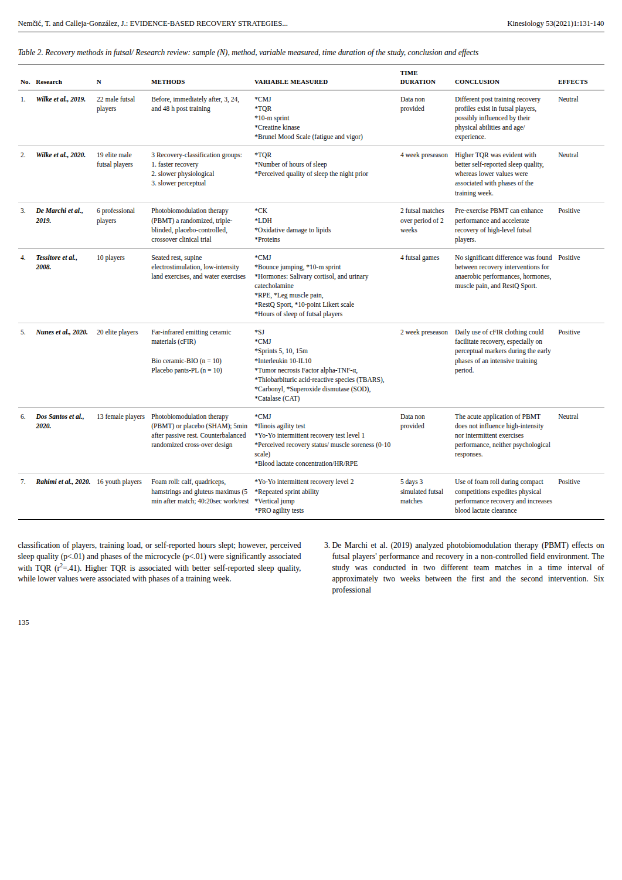Nemčić, T. and Calleja-González, J.: EVIDENCE-BASED RECOVERY STRATEGIES... Kinesiology 53(2021)1:131-140
Table 2. Recovery methods in futsal/ Research review: sample (N), method, variable measured, time duration of the study, conclusion and effects
| No. | Research | N | METHODS | VARIABLE MEASURED | TIME DURATION | CONCLUSION | EFFECTS |
| --- | --- | --- | --- | --- | --- | --- | --- |
| 1. | Wilke et al., 2019. | 22 male futsal players | Before, immediately after, 3, 24, and 48 h post training | *CMJ *TQR *10-m sprint *Creatine kinase *Brunel Mood Scale (fatigue and vigor) | Data non provided | Different post training recovery profiles exist in futsal players, possibly influenced by their physical abilities and age/ experience. | Neutral |
| 2. | Wilke et al., 2020. | 19 elite male futsal players | 3 Recovery-classification groups: 1. faster recovery 2. slower physiological 3. slower perceptual | *TQR *Number of hours of sleep *Perceived quality of sleep the night prior | 4 week preseason | Higher TQR was evident with better self-reported sleep quality, whereas lower values were associated with phases of the training week. | Neutral |
| 3. | De Marchi et al., 2019. | 6 professional players | Photobiomodulation therapy (PBMT) a randomized, triple-blinded, placebo-controlled, crossover clinical trial | *CK *LDH *Oxidative damage to lipids *Proteins | 2 futsal matches over period of 2 weeks | Pre-exercise PBMT can enhance performance and accelerate recovery of high-level futsal players. | Positive |
| 4. | Tessitore et al., 2008. | 10 players | Seated rest, supine electrostimulation, low-intensity land exercises, and water exercises | *CMJ *Bounce jumping, *10-m sprint *Hormones: Salivary cortisol, and urinary catecholamine *RPE, *Leg muscle pain, *RestQ Sport, *10-point Likert scale *Hours of sleep of futsal players | 4 futsal games | No significant difference was found between recovery interventions for anaerobic performances, hormones, muscle pain, and RestQ Sport. | Positive |
| 5. | Nunes et al., 2020. | 20 elite players | Far-infrared emitting ceramic materials (cFIR) Bio ceramic-BIO (n = 10) Placebo pants-PL (n = 10) | *SJ *CMJ *Sprints 5, 10, 15m *Interleukin 10-IL10 *Tumor necrosis Factor alpha-TNF-α, *Thiobarbituric acid-reactive species (TBARS), *Carbonyl, *Superoxide dismutase (SOD), *Catalase (CAT) | 2 week preseason | Daily use of cFIR clothing could facilitate recovery, especially on perceptual markers during the early phases of an intensive training period. | Positive |
| 6. | Dos Santos et al., 2020. | 13 female players | Photobiomodulation therapy (PBMT) or placebo (SHAM); 5min after passive rest. Counterbalanced randomized cross-over design | *CMJ *Ilinois agility test *Yo-Yo intermittent recovery test level 1 *Perceived recovery status/ muscle soreness (0-10 scale) *Blood lactate concentration/HR/RPE | Data non provided | The acute application of PBMT does not influence high-intensity nor intermittent exercises performance, neither psychological responses. | Neutral |
| 7. | Rahimi et al., 2020. | 16 youth players | Foam roll: calf, quadriceps, hamstrings and gluteus maximus (5 min after match; 40:20sec work/rest | *Yo-Yo intermittent recovery level 2 *Repeated sprint ability *Vertical jump *PRO agility tests | 5 days 3 simulated futsal matches | Use of foam roll during compact competitions expedites physical performance recovery and increases blood lactate clearance | Positive |
classification of players, training load, or self-reported hours slept; however, perceived sleep quality (p<.01) and phases of the microcycle (p<.01) were significantly associated with TQR (r2=.41). Higher TQR is associated with better self-reported sleep quality, while lower values were associated with phases of a training week.
De Marchi et al. (2019) analyzed photobiomodulation therapy (PBMT) effects on futsal players' performance and recovery in a non-controlled field environment. The study was conducted in two different team matches in a time interval of approximately two weeks between the first and the second intervention. Six professional
135